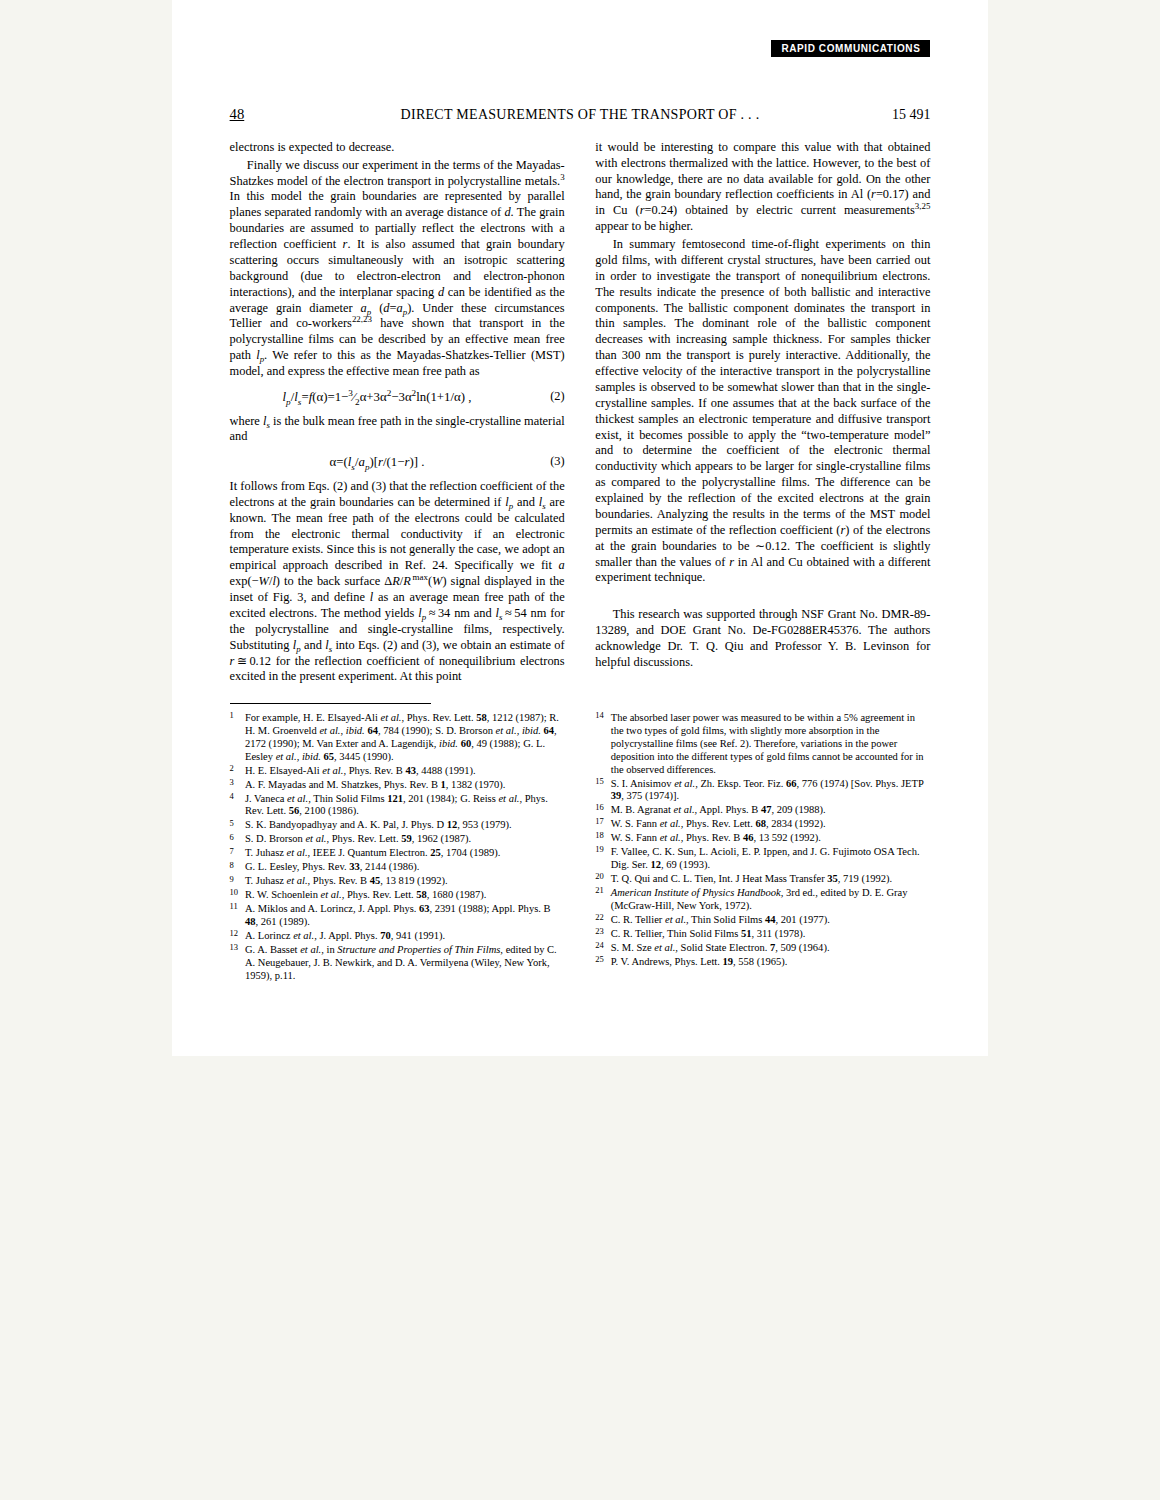RAPID COMMUNICATIONS
48
DIRECT MEASUREMENTS OF THE TRANSPORT OF . . .
15 491
electrons is expected to decrease.
Finally we discuss our experiment in the terms of the Mayadas-Shatzkes model of the electron transport in polycrystalline metals.3 In this model the grain boundaries are represented by parallel planes separated randomly with an average distance of d. The grain boundaries are assumed to partially reflect the electrons with a reflection coefficient r. It is also assumed that grain boundary scattering occurs simultaneously with an isotropic scattering background (due to electron-electron and electron-phonon interactions), and the interplanar spacing d can be identified as the average grain diameter ap (d=ap). Under these circumstances Tellier and co-workers22,23 have shown that transport in the polycrystalline films can be described by an effective mean free path lp. We refer to this as the Mayadas-Shatzkes-Tellier (MST) model, and express the effective mean free path as
lp/ls=f(α)=1−3⁄2α+3α2−3α2ln(1+1/α) ,
(2)
where ls is the bulk mean free path in the single-crystalline material and
α=(ls/ap)[r/(1−r)] .
(3)
It follows from Eqs. (2) and (3) that the reflection coefficient of the electrons at the grain boundaries can be determined if lp and ls are known. The mean free path of the electrons could be calculated from the electronic thermal conductivity if an electronic temperature exists. Since this is not generally the case, we adopt an empirical approach described in Ref. 24. Specifically we fit a exp(−W/l) to the back surface ΔR/R max(W) signal displayed in the inset of Fig. 3, and define l as an average mean free path of the excited electrons. The method yields lp ≈ 34 nm and ls ≈ 54 nm for the polycrystalline and single-crystalline films, respectively. Substituting lp and ls into Eqs. (2) and (3), we obtain an estimate of r ≅ 0.12 for the reflection coefficient of nonequilibrium electrons excited in the present experiment. At this point
it would be interesting to compare this value with that obtained with electrons thermalized with the lattice. However, to the best of our knowledge, there are no data available for gold. On the other hand, the grain boundary reflection coefficients in Al (r=0.17) and in Cu (r=0.24) obtained by electric current measurements3,25 appear to be higher.
In summary femtosecond time-of-flight experiments on thin gold films, with different crystal structures, have been carried out in order to investigate the transport of nonequilibrium electrons. The results indicate the presence of both ballistic and interactive components. The ballistic component dominates the transport in thin samples. The dominant role of the ballistic component decreases with increasing sample thickness. For samples thicker than 300 nm the transport is purely interactive. Additionally, the effective velocity of the interactive transport in the polycrystalline samples is observed to be somewhat slower than that in the single-crystalline samples. If one assumes that at the back surface of the thickest samples an electronic temperature and diffusive transport exist, it becomes possible to apply the “two-temperature model” and to determine the coefficient of the electronic thermal conductivity which appears to be larger for single-crystalline films as compared to the polycrystalline films. The difference can be explained by the reflection of the excited electrons at the grain boundaries. Analyzing the results in the terms of the MST model permits an estimate of the reflection coefficient (r) of the electrons at the grain boundaries to be ∼0.12. The coefficient is slightly smaller than the values of r in Al and Cu obtained with a different experiment technique.
This research was supported through NSF Grant No. DMR-89-13289, and DOE Grant No. De-FG0288ER45376. The authors acknowledge Dr. T. Q. Qiu and Professor Y. B. Levinson for helpful discussions.
1 For example, H. E. Elsayed-Ali et al., Phys. Rev. Lett. 58, 1212 (1987); R. H. M. Groenveld et al., ibid. 64, 784 (1990); S. D. Brorson et al., ibid. 64, 2172 (1990); M. Van Exter and A. Lagendijk, ibid. 60, 49 (1988); G. L. Eesley et al., ibid. 65, 3445 (1990).
2 H. E. Elsayed-Ali et al., Phys. Rev. B 43, 4488 (1991).
3 A. F. Mayadas and M. Shatzkes, Phys. Rev. B 1, 1382 (1970).
4 J. Vaneca et al., Thin Solid Films 121, 201 (1984); G. Reiss et al., Phys. Rev. Lett. 56, 2100 (1986).
5 S. K. Bandyopadhyay and A. K. Pal, J. Phys. D 12, 953 (1979).
6 S. D. Brorson et al., Phys. Rev. Lett. 59, 1962 (1987).
7 T. Juhasz et al., IEEE J. Quantum Electron. 25, 1704 (1989).
8 G. L. Eesley, Phys. Rev. 33, 2144 (1986).
9 T. Juhasz et al., Phys. Rev. B 45, 13 819 (1992).
10 R. W. Schoenlein et al., Phys. Rev. Lett. 58, 1680 (1987).
11 A. Miklos and A. Lorincz, J. Appl. Phys. 63, 2391 (1988); Appl. Phys. B 48, 261 (1989).
12 A. Lorincz et al., J. Appl. Phys. 70, 941 (1991).
13 G. A. Basset et al., in Structure and Properties of Thin Films, edited by C. A. Neugebauer, J. B. Newkirk, and D. A. Vermilyena (Wiley, New York, 1959), p.11.
14 The absorbed laser power was measured to be within a 5% agreement in the two types of gold films, with slightly more absorption in the polycrystalline films (see Ref. 2). Therefore, variations in the power deposition into the different types of gold films cannot be accounted for in the observed differences.
15 S. I. Anisimov et al., Zh. Eksp. Teor. Fiz. 66, 776 (1974) [Sov. Phys. JETP 39, 375 (1974)].
16 M. B. Agranat et al., Appl. Phys. B 47, 209 (1988).
17 W. S. Fann et al., Phys. Rev. Lett. 68, 2834 (1992).
18 W. S. Fann et al., Phys. Rev. B 46, 13 592 (1992).
19 F. Vallee, C. K. Sun, L. Acioli, E. P. Ippen, and J. G. Fujimoto OSA Tech. Dig. Ser. 12, 69 (1993).
20 T. Q. Qui and C. L. Tien, Int. J Heat Mass Transfer 35, 719 (1992).
21 American Institute of Physics Handbook, 3rd ed., edited by D. E. Gray (McGraw-Hill, New York, 1972).
22 C. R. Tellier et al., Thin Solid Films 44, 201 (1977).
23 C. R. Tellier, Thin Solid Films 51, 311 (1978).
24 S. M. Sze et al., Solid State Electron. 7, 509 (1964).
25 P. V. Andrews, Phys. Lett. 19, 558 (1965).